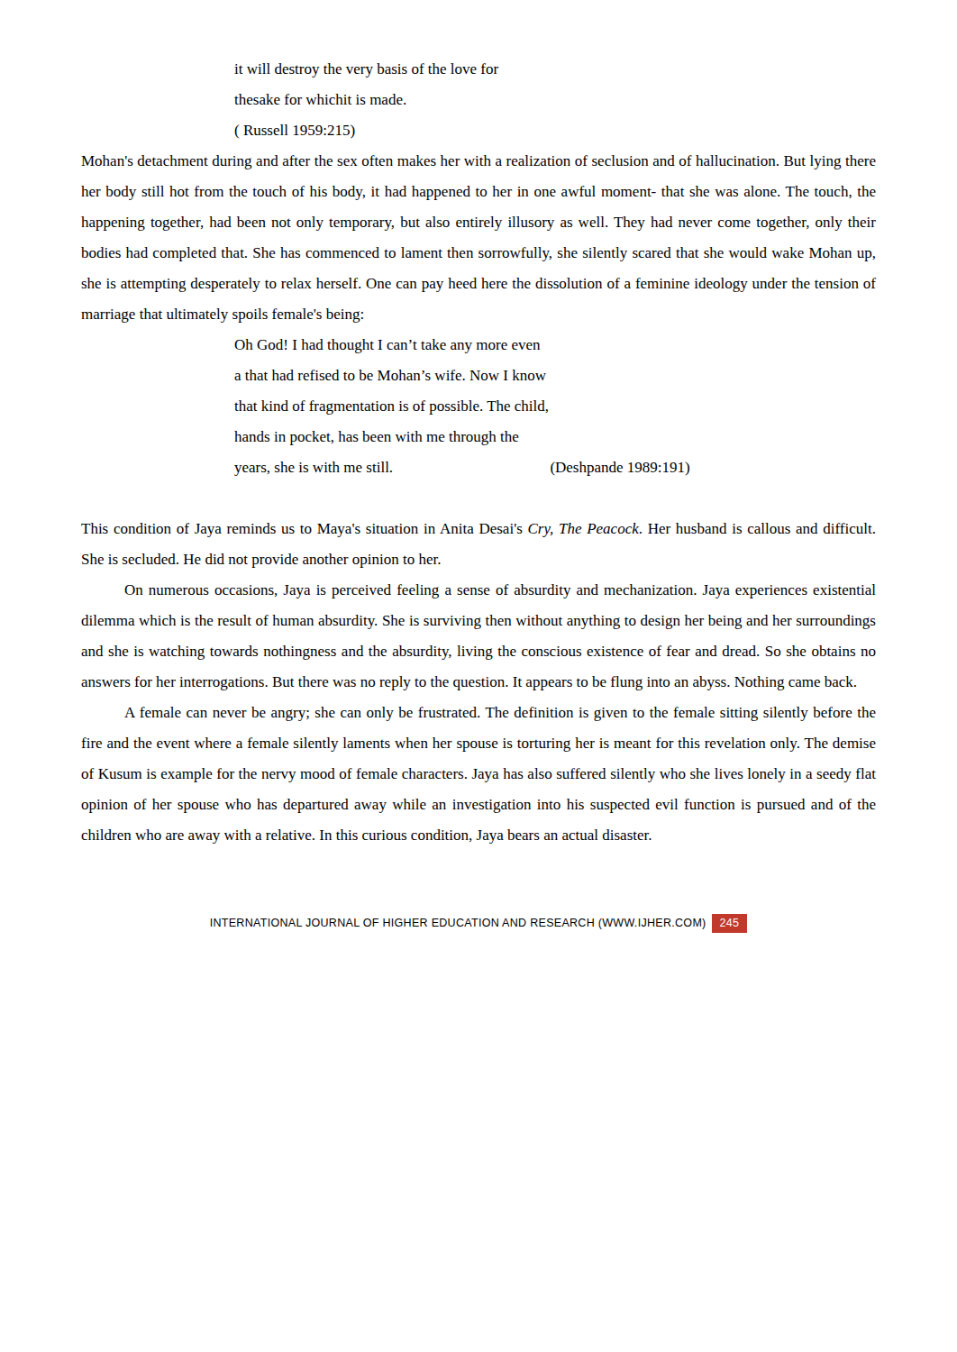it will destroy the very basis of the love for
thesake for whichit is made.
( Russell 1959:215)
Mohan's detachment during and after the sex often makes her with a realization of seclusion and of hallucination. But lying there her body still hot from the touch of his body, it had happened to her in one awful moment- that she was alone. The touch, the happening together, had been not only temporary, but also entirely illusory as well. They had never come together, only their bodies had completed that. She has commenced to lament then sorrowfully, she silently scared that she would wake Mohan up, she is attempting desperately to relax herself. One can pay heed here the dissolution of a feminine ideology under the tension of marriage that ultimately spoils female's being:
Oh God! I had thought I can’t take any more even
a that had refised to be Mohan’s wife. Now I know
that kind of fragmentation is of possible. The child,
hands in pocket, has been with me through the
years, she is with me still. (Deshpande 1989:191)
This condition of Jaya reminds us to Maya's situation in Anita Desai's Cry, The Peacock. Her husband is callous and difficult. She is secluded. He did not provide another opinion to her.
On numerous occasions, Jaya is perceived feeling a sense of absurdity and mechanization. Jaya experiences existential dilemma which is the result of human absurdity. She is surviving then without anything to design her being and her surroundings and she is watching towards nothingness and the absurdity, living the conscious existence of fear and dread. So she obtains no answers for her interrogations. But there was no reply to the question. It appears to be flung into an abyss. Nothing came back.
A female can never be angry; she can only be frustrated. The definition is given to the female sitting silently before the fire and the event where a female silently laments when her spouse is torturing her is meant for this revelation only. The demise of Kusum is example for the nervy mood of female characters. Jaya has also suffered silently who she lives lonely in a seedy flat opinion of her spouse who has departured away while an investigation into his suspected evil function is pursued and of the children who are away with a relative. In this curious condition, Jaya bears an actual disaster.
INTERNATIONAL JOURNAL OF HIGHER EDUCATION AND RESEARCH (WWW.IJHER.COM)245